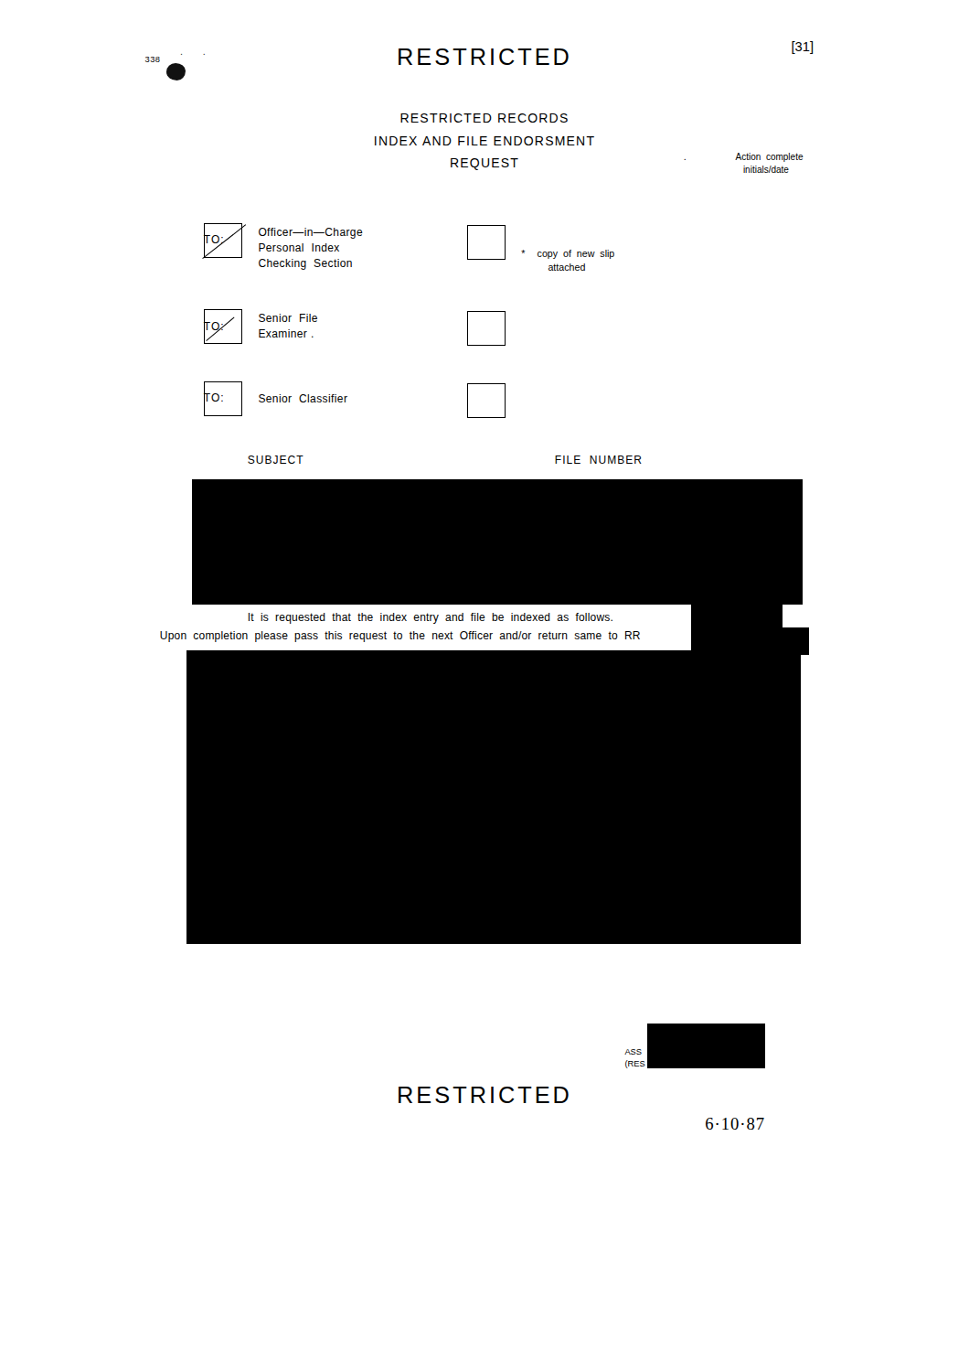. .
338
[31]
RESTRICTED
RESTRICTED RECORDS
INDEX AND FILE ENDORSMENT
REQUEST
.
Action complete
initials/date
TO:
Officer—in—Charge
Personal Index
Checking Section
*copy of new slip
attached
TO:
Senior File
Examiner .
TO:
Senior Classifier
SUBJECT FILE NUMBER
It is requested that the index entry and file be indexed as follows.
Upon completion please pass this request to the next Officer and/or return same to RR
ASS
(RES
RESTRICTED
6·10·87